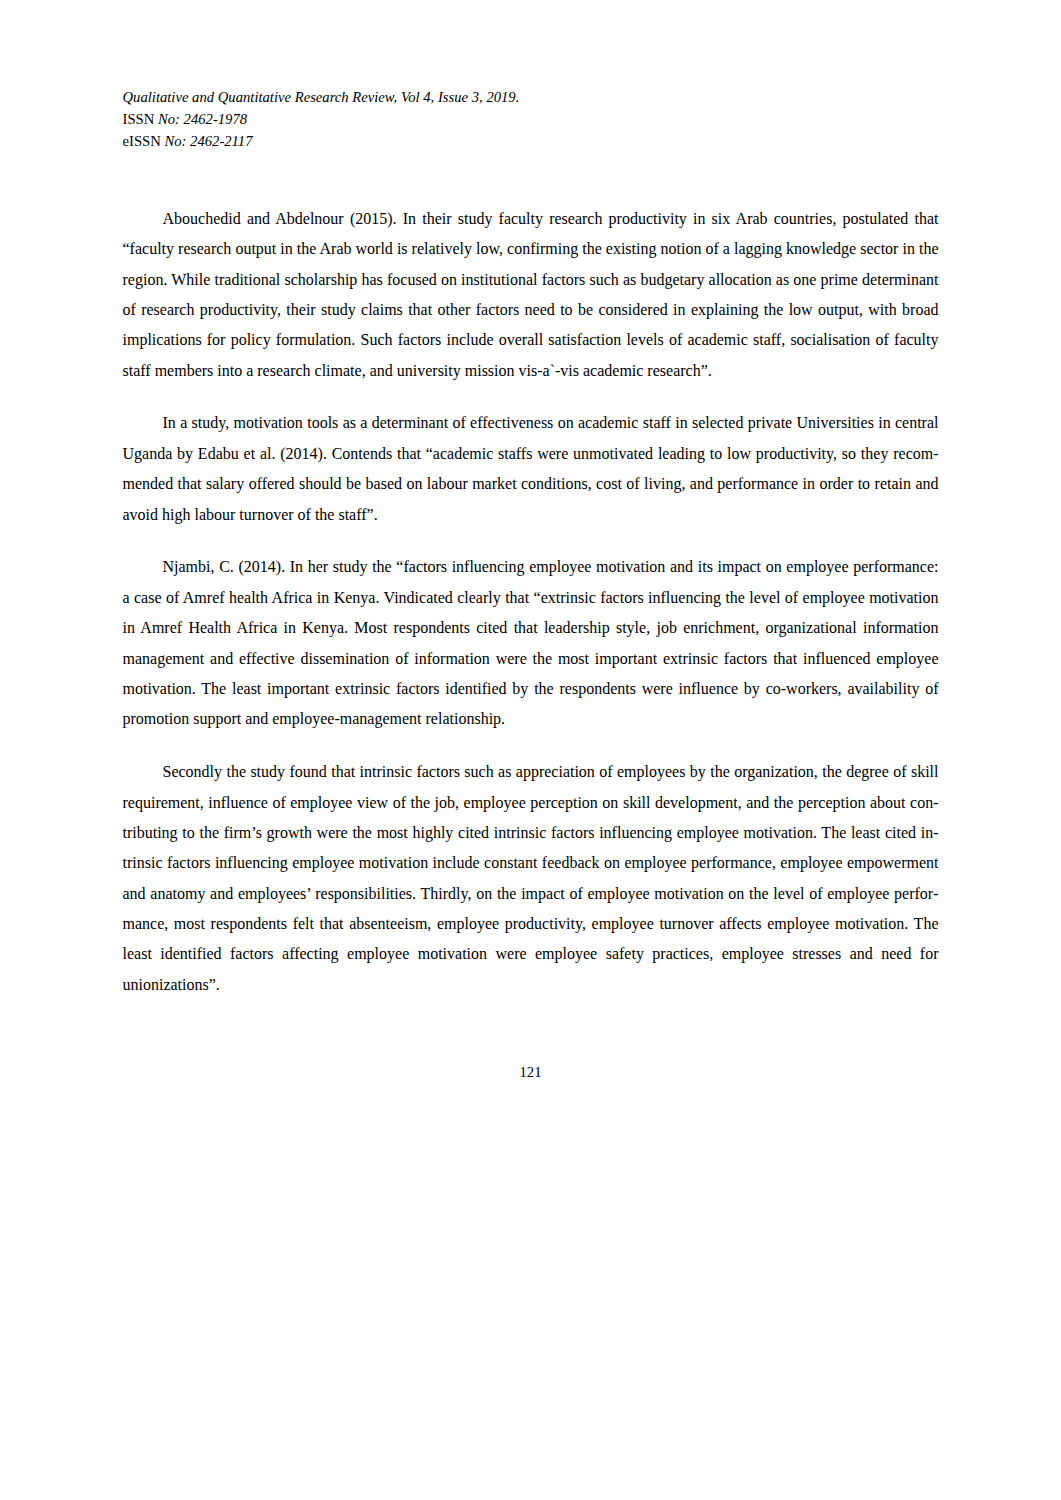Qualitative and Quantitative Research Review, Vol 4, Issue 3, 2019.
ISSN No: 2462-1978
eISSN No: 2462-2117
Abouchedid and Abdelnour (2015). In their study faculty research productivity in six Arab countries, postulated that “faculty research output in the Arab world is relatively low, confirming the existing notion of a lagging knowledge sector in the region. While traditional scholarship has focused on institutional factors such as budgetary allocation as one prime determinant of research productivity, their study claims that other factors need to be considered in explaining the low output, with broad implications for policy formulation. Such factors include overall satisfaction levels of academic staff, socialisation of faculty staff members into a research climate, and university mission vis-a`-vis academic research”.
In a study, motivation tools as a determinant of effectiveness on academic staff in selected private Universities in central Uganda by Edabu et al. (2014). Contends that “academic staffs were unmotivated leading to low productivity, so they recommended that salary offered should be based on labour market conditions, cost of living, and performance in order to retain and avoid high labour turnover of the staff”.
Njambi, C. (2014). In her study the “factors influencing employee motivation and its impact on employee performance: a case of Amref health Africa in Kenya. Vindicated clearly that “extrinsic factors influencing the level of employee motivation in Amref Health Africa in Kenya. Most respondents cited that leadership style, job enrichment, organizational information management and effective dissemination of information were the most important extrinsic factors that influenced employee motivation. The least important extrinsic factors identified by the respondents were influence by co-workers, availability of promotion support and employee-management relationship.
Secondly the study found that intrinsic factors such as appreciation of employees by the organization, the degree of skill requirement, influence of employee view of the job, employee perception on skill development, and the perception about contributing to the firm’s growth were the most highly cited intrinsic factors influencing employee motivation. The least cited intrinsic factors influencing employee motivation include constant feedback on employee performance, employee empowerment and anatomy and employees’ responsibilities. Thirdly, on the impact of employee motivation on the level of employee performance, most respondents felt that absenteeism, employee productivity, employee turnover affects employee motivation. The least identified factors affecting employee motivation were employee safety practices, employee stresses and need for unionizations”.
121